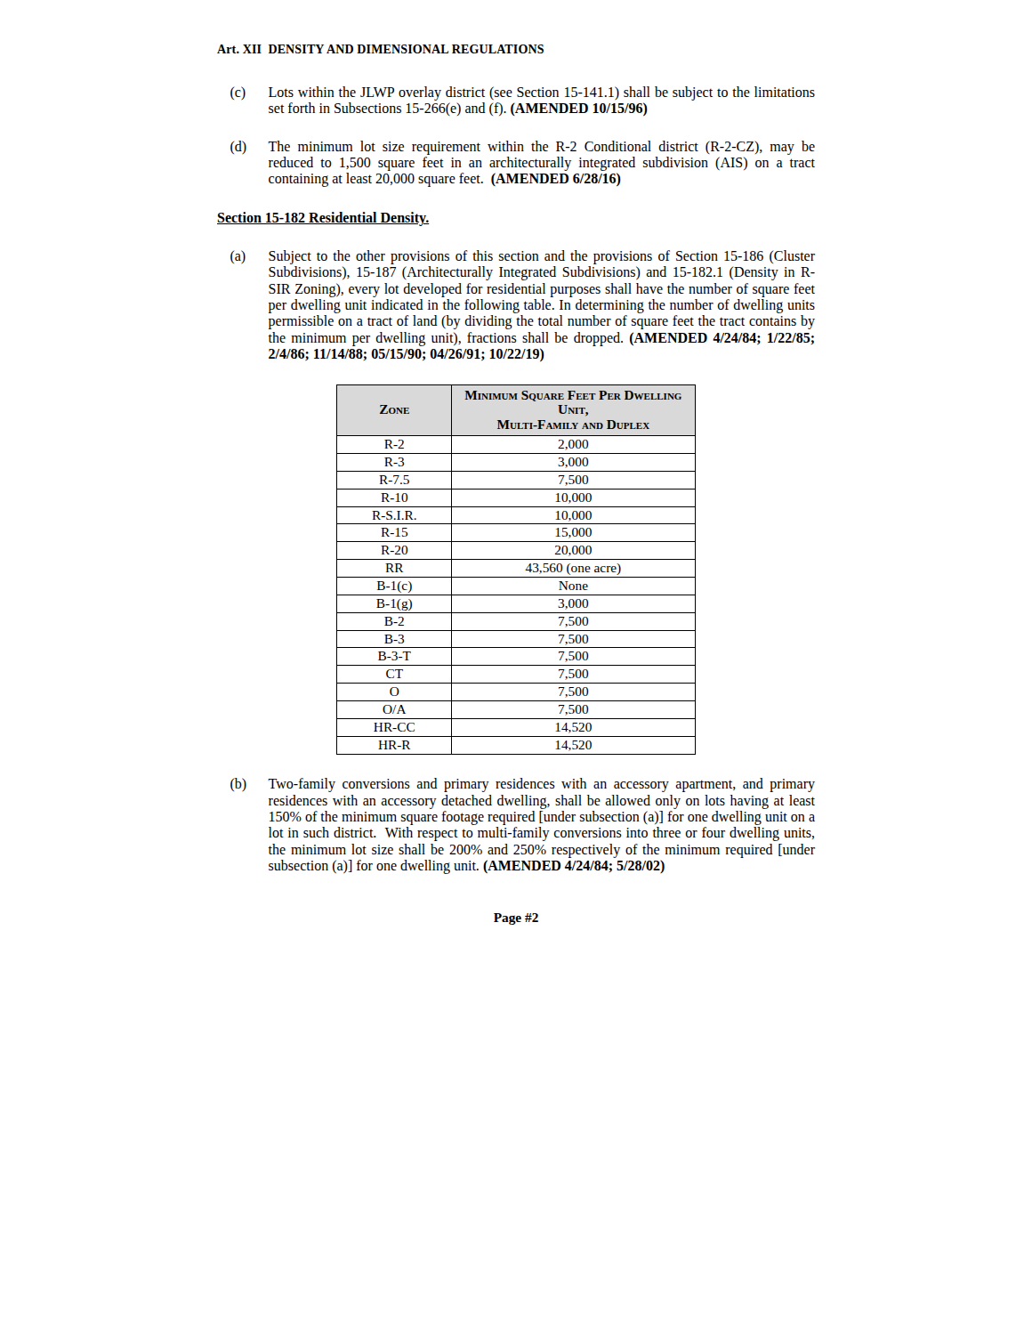Art. XII DENSITY AND DIMENSIONAL REGULATIONS
(c)
Lots within the JLWP overlay district (see Section 15-141.1) shall be subject to the limitations set forth in Subsections 15-266(e) and (f). (AMENDED 10/15/96)
(d)
The minimum lot size requirement within the R-2 Conditional district (R-2-CZ), may be reduced to 1,500 square feet in an architecturally integrated subdivision (AIS) on a tract containing at least 20,000 square feet. (AMENDED 6/28/16)
Section 15-182 Residential Density.
(a)
Subject to the other provisions of this section and the provisions of Section 15-186 (Cluster Subdivisions), 15-187 (Architecturally Integrated Subdivisions) and 15-182.1 (Density in R-SIR Zoning), every lot developed for residential purposes shall have the number of square feet per dwelling unit indicated in the following table. In determining the number of dwelling units permissible on a tract of land (by dividing the total number of square feet the tract contains by the minimum per dwelling unit), fractions shall be dropped. (AMENDED 4/24/84; 1/22/85; 2/4/86; 11/14/88; 05/15/90; 04/26/91; 10/22/19)
| Zone | Minimum Square Feet Per Dwelling Unit, Multi-Family and Duplex |
| --- | --- |
| R-2 | 2,000 |
| R-3 | 3,000 |
| R-7.5 | 7,500 |
| R-10 | 10,000 |
| R-S.I.R. | 10,000 |
| R-15 | 15,000 |
| R-20 | 20,000 |
| RR | 43,560 (one acre) |
| B-1(c) | None |
| B-1(g) | 3,000 |
| B-2 | 7,500 |
| B-3 | 7,500 |
| B-3-T | 7,500 |
| CT | 7,500 |
| O | 7,500 |
| O/A | 7,500 |
| HR-CC | 14,520 |
| HR-R | 14,520 |
(b)
Two-family conversions and primary residences with an accessory apartment, and primary residences with an accessory detached dwelling, shall be allowed only on lots having at least 150% of the minimum square footage required [under subsection (a)] for one dwelling unit on a lot in such district. With respect to multi-family conversions into three or four dwelling units, the minimum lot size shall be 200% and 250% respectively of the minimum required [under subsection (a)] for one dwelling unit. (AMENDED 4/24/84; 5/28/02)
Page #2